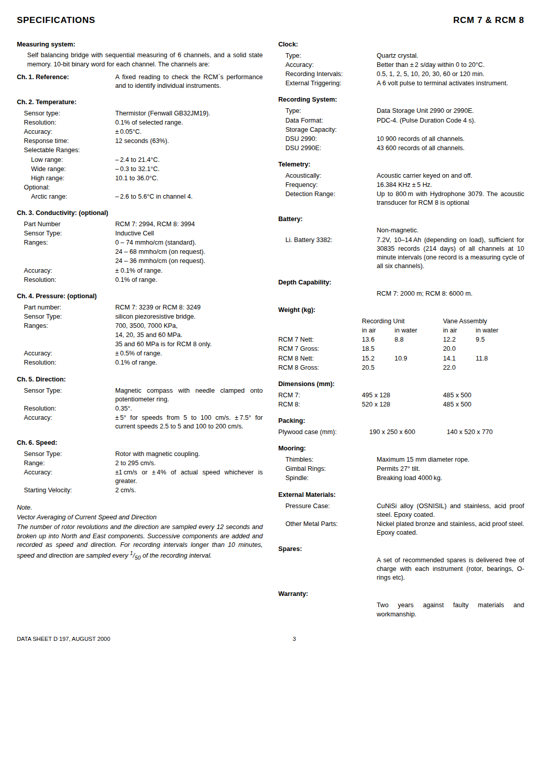SPECIFICATIONS RCM 7 & RCM 8
Measuring system:
Self balancing bridge with sequential measuring of 6 channels, and a solid state memory. 10-bit binary word for each channel. The channels are:
| Ch. 1. Reference: | A fixed reading to check the RCM´s performance and to identify individual instruments. |
Ch. 2. Temperature:
| Sensor type: | Thermistor (Fenwall GB32JM19). |
| Resolution: | 0.1% of selected range. |
| Accuracy: | ± 0.05°C. |
| Response time: | 12 seconds (63%). |
| Selectable Ranges: | |
| Low range: | – 2.4 to 21.4°C. |
| Wide range: | – 0.3 to 32.1°C. |
| High range: | 10.1 to 36.0°C. |
| Optional: | |
| Arctic range: | – 2.6 to 5.6°C in channel 4. |
Ch. 3. Conductivity: (optional)
| Part Number | RCM 7: 2994, RCM 8: 3994 |
| Sensor Type: | Inductive Cell |
| Ranges: | 0 – 74 mmho/cm (standard). |
| | 24 – 68 mmho/cm (on request). |
| | 24 – 36 mmho/cm (on request). |
| Accuracy: | ± 0.1% of range. |
| Resolution: | 0.1% of range. |
Ch. 4. Pressure: (optional)
| Part number: | RCM 7: 3239 or RCM 8: 3249 |
| Sensor Type: | silicon piezoresistive bridge. |
| Ranges: | 700, 3500, 7000 KPa, |
| | 14, 20, 35 and 60 MPa. |
| | 35 and 60 MPa is for RCM 8 only. |
| Accuracy: | ± 0.5% of range. |
| Resolution: | 0.1% of range. |
Ch. 5. Direction:
| Sensor Type: | Magnetic compass with needle clamped onto potentiometer ring. |
| Resolution: | 0.35°. |
| Accuracy: | ± 5° for speeds from 5 to 100 cm/s. ± 7.5° for current speeds 2.5 to 5 and 100 to 200 cm/s. |
Ch. 6. Speed:
| Sensor Type: | Rotor with magnetic coupling. |
| Range: | 2 to 295 cm/s. |
| Accuracy: | ±1 cm/s or ± 4% of actual speed whichever is greater. |
| Starting Velocity: | 2 cm/s. |
Note.
Vector Averaging of Current Speed and Direction
The number of rotor revolutions and the direction are sampled every 12 seconds and broken up into North and East components. Successive components are added and recorded as speed and direction. For recording intervals longer than 10 minutes, speed and direction are sampled every 1/50 of the recording interval.
Clock:
| Type: | Quartz crystal. |
| Accuracy: | Better than ± 2 s/day within 0 to 20°C. |
| Recording Intervals: | 0.5, 1, 2, 5, 10, 20, 30, 60 or 120 min. |
| External Triggering: | A 6 volt pulse to terminal activates instrument. |
Recording System:
| Type: | Data Storage Unit 2990 or 2990E. |
| Data Format: | PDC-4. (Pulse Duration Code 4 s). |
| Storage Capacity: | |
| DSU 2990: | 10 900 records of all channels. |
| DSU 2990E: | 43 600 records of all channels. |
Telemetry:
| Acoustically: | Acoustic carrier keyed on and off. |
| Frequency: | 16.384 KHz ± 5 Hz. |
| Detection Range: | Up to 800 m with Hydrophone 3079. The acoustic transducer for RCM 8 is optional |
Battery:
| | Non-magnetic. |
| Li. Battery 3382: | 7.2V, 10–14 Ah (depending on load), sufficient for 30835 records (214 days) of all channels at 10 minute intervals (one record is a measuring cycle of all six channels). |
Depth Capability:
| | RCM 7: 2000 m; RCM 8: 6000 m. |
Weight (kg):
| | Recording Unit | Vane Assembly |
| | in air | in water | in air | in water |
| RCM 7 Nett: | 13.6 | 8.8 | 12.2 | 9.5 |
| RCM 7 Gross: | 18.5 | | 20.0 | |
| RCM 8 Nett: | 15.2 | 10.9 | 14.1 | 11.8 |
| RCM 8 Gross: | 20.5 | | 22.0 | |
Dimensions (mm):
| RCM 7: | 495 x 128 | 485 x 500 |
| RCM 8: | 520 x 128 | 485 x 500 |
Packing:
| Plywood case (mm): | 190 x 250 x 600 | 140 x 520 x 770 |
Mooring:
| Thimbles: | Maximum 15 mm diameter rope. |
| Gimbal Rings: | Permits 27° tilt. |
| Spindle: | Breaking load 4000 kg. |
External Materials:
| Pressure Case: | CuNiSi alloy (OSNISIL) and stainless, acid proof steel. Epoxy coated. |
| Other Metal Parts: | Nickel plated bronze and stainless, acid proof steel. Epoxy coated. |
Spares:
| | A set of recommended spares is delivered free of charge with each instrument (rotor, bearings, O-rings etc). |
Warranty:
| | Two years against faulty materials and workmanship. |
DATA SHEET D 197, AUGUST 2000 3